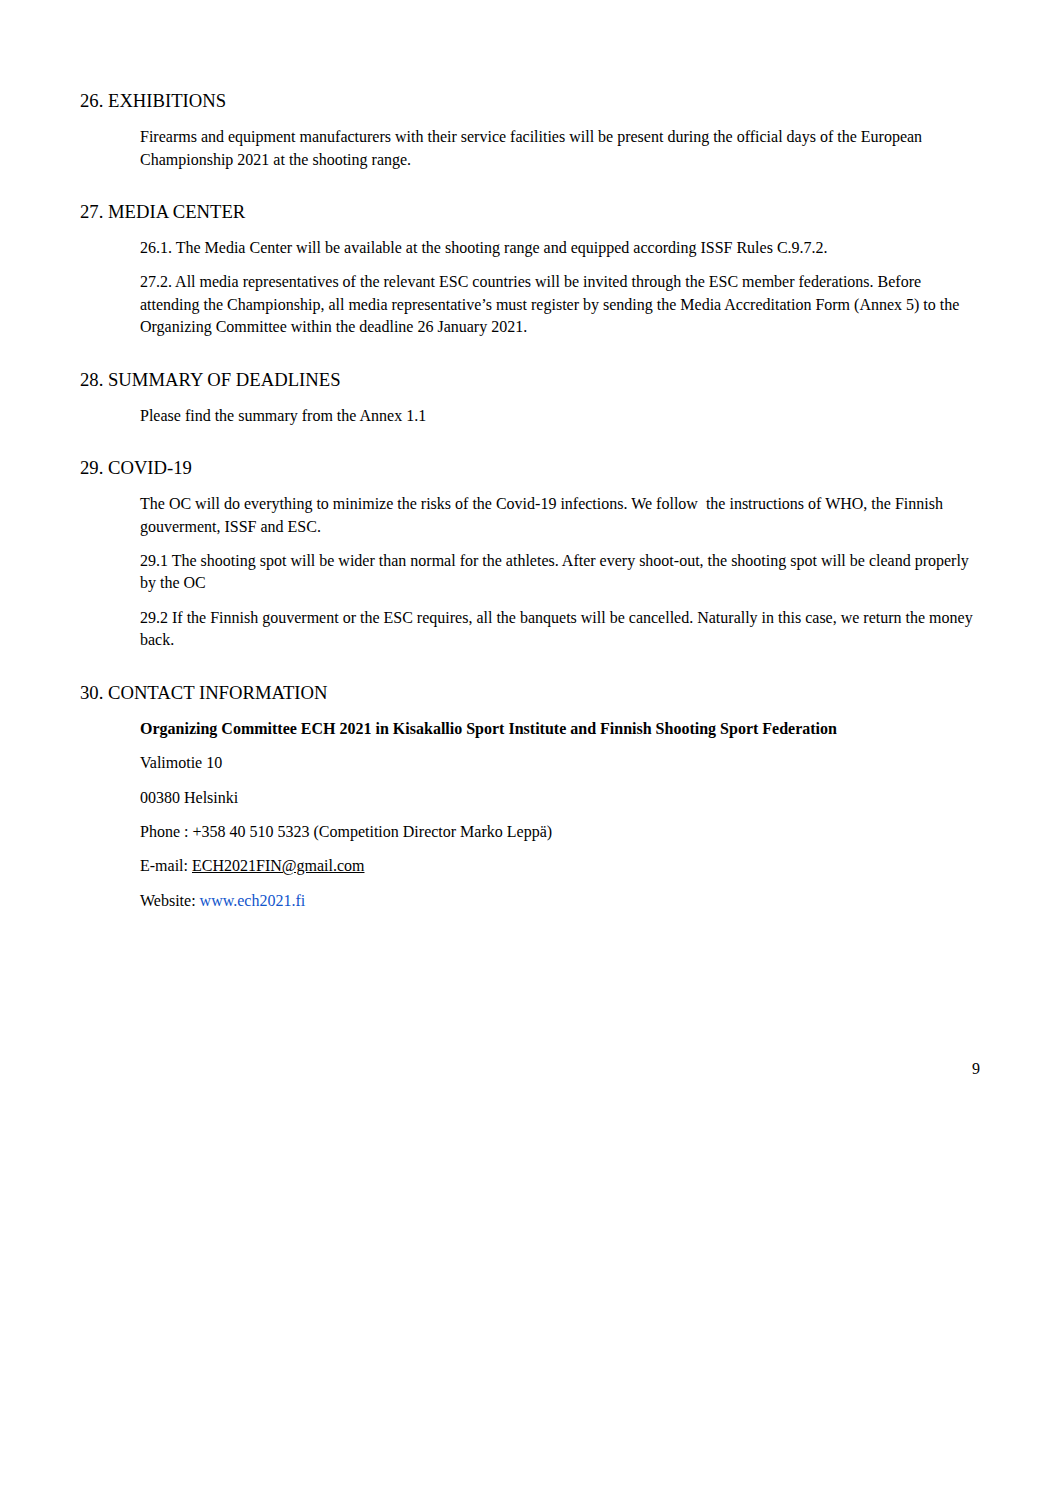26. EXHIBITIONS
Firearms and equipment manufacturers with their service facilities will be present during the official days of the European Championship 2021 at the shooting range.
27. MEDIA CENTER
26.1. The Media Center will be available at the shooting range and equipped according ISSF Rules C.9.7.2.
27.2. All media representatives of the relevant ESC countries will be invited through the ESC member federations. Before attending the Championship, all media representative’s must register by sending the Media Accreditation Form (Annex 5) to the Organizing Committee within the deadline 26 January 2021.
28. SUMMARY OF DEADLINES
Please find the summary from the Annex 1.1
29. COVID-19
The OC will do everything to minimize the risks of the Covid-19 infections. We follow the instructions of WHO, the Finnish gouverment, ISSF and ESC.
29.1 The shooting spot will be wider than normal for the athletes. After every shoot-out, the shooting spot will be cleand properly by the OC
29.2 If the Finnish gouverment or the ESC requires, all the banquets will be cancelled. Naturally in this case, we return the money back.
30. CONTACT INFORMATION
Organizing Committee ECH 2021 in Kisakallio Sport Institute and Finnish Shooting Sport Federation
Valimotie 10
00380 Helsinki
Phone : +358 40 510 5323 (Competition Director Marko Leppä)
E-mail: ECH2021FIN@gmail.com
Website: www.ech2021.fi
9